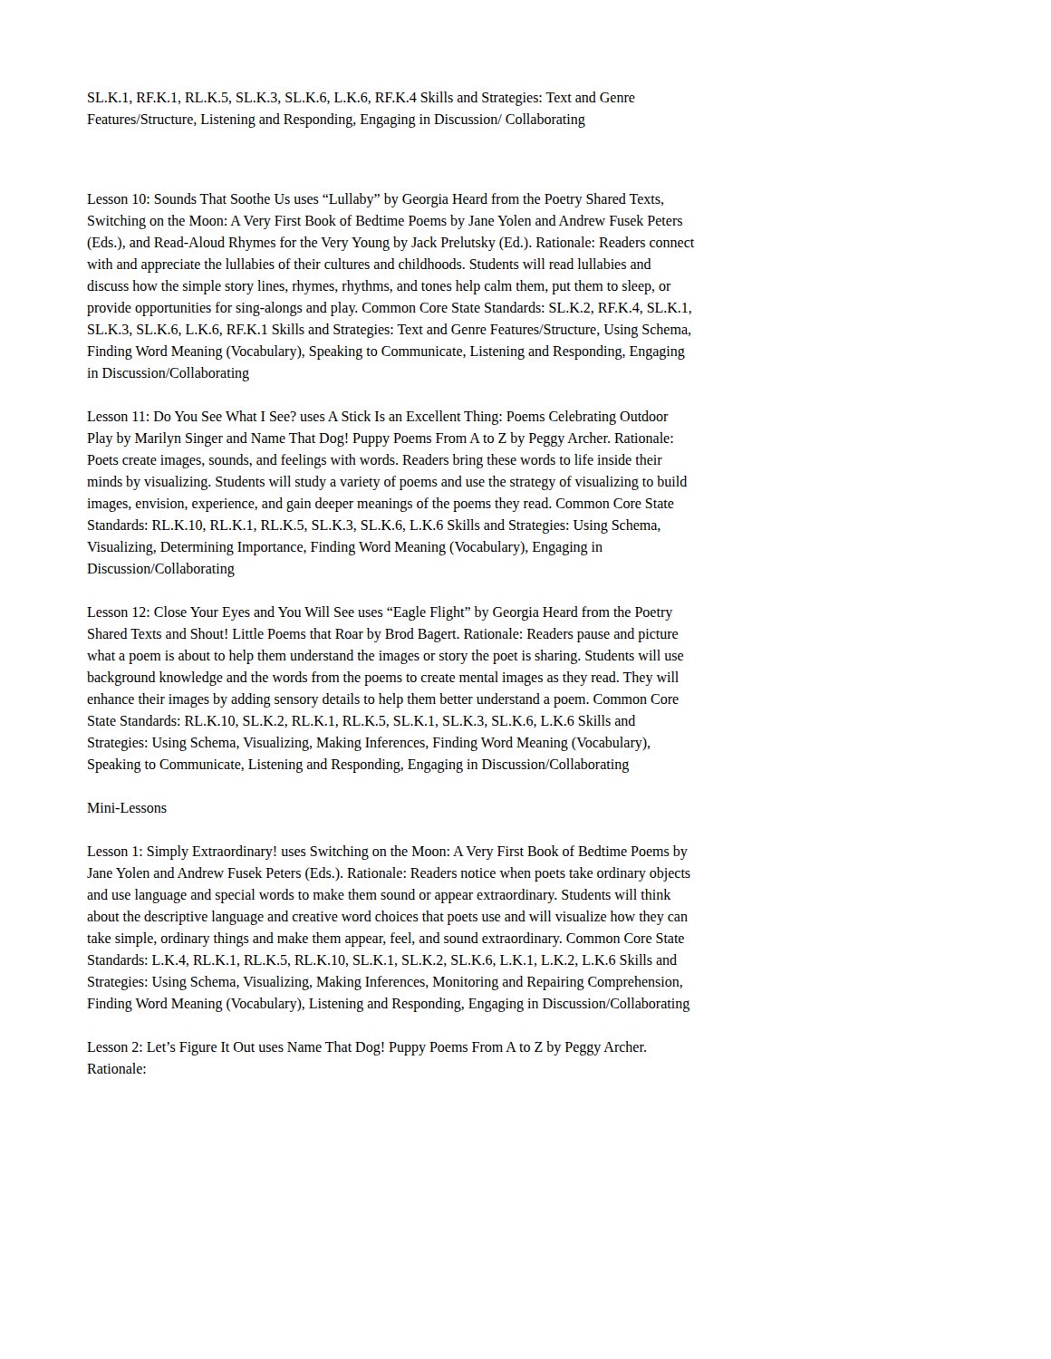SL.K.1, RF.K.1, RL.K.5, SL.K.3, SL.K.6, L.K.6, RF.K.4 Skills and Strategies: Text and Genre Features/Structure, Listening and Responding, Engaging in Discussion/ Collaborating
Lesson 10: Sounds That Soothe Us uses “Lullaby” by Georgia Heard from the Poetry Shared Texts, Switching on the Moon: A Very First Book of Bedtime Poems by Jane Yolen and Andrew Fusek Peters (Eds.), and Read-Aloud Rhymes for the Very Young by Jack Prelutsky (Ed.). Rationale: Readers connect with and appreciate the lullabies of their cultures and childhoods. Students will read lullabies and discuss how the simple story lines, rhymes, rhythms, and tones help calm them, put them to sleep, or provide opportunities for sing-alongs and play. Common Core State Standards: SL.K.2, RF.K.4, SL.K.1, SL.K.3, SL.K.6, L.K.6, RF.K.1 Skills and Strategies: Text and Genre Features/Structure, Using Schema, Finding Word Meaning (Vocabulary), Speaking to Communicate, Listening and Responding, Engaging in Discussion/Collaborating
Lesson 11: Do You See What I See? uses A Stick Is an Excellent Thing: Poems Celebrating Outdoor Play by Marilyn Singer and Name That Dog! Puppy Poems From A to Z by Peggy Archer. Rationale: Poets create images, sounds, and feelings with words. Readers bring these words to life inside their minds by visualizing. Students will study a variety of poems and use the strategy of visualizing to build images, envision, experience, and gain deeper meanings of the poems they read. Common Core State Standards: RL.K.10, RL.K.1, RL.K.5, SL.K.3, SL.K.6, L.K.6 Skills and Strategies: Using Schema, Visualizing, Determining Importance, Finding Word Meaning (Vocabulary), Engaging in Discussion/Collaborating
Lesson 12: Close Your Eyes and You Will See uses “Eagle Flight” by Georgia Heard from the Poetry Shared Texts and Shout! Little Poems that Roar by Brod Bagert. Rationale: Readers pause and picture what a poem is about to help them understand the images or story the poet is sharing. Students will use background knowledge and the words from the poems to create mental images as they read. They will enhance their images by adding sensory details to help them better understand a poem. Common Core State Standards: RL.K.10, SL.K.2, RL.K.1, RL.K.5, SL.K.1, SL.K.3, SL.K.6, L.K.6 Skills and Strategies: Using Schema, Visualizing, Making Inferences, Finding Word Meaning (Vocabulary), Speaking to Communicate, Listening and Responding, Engaging in Discussion/Collaborating
Mini-Lessons
Lesson 1: Simply Extraordinary! uses Switching on the Moon: A Very First Book of Bedtime Poems by Jane Yolen and Andrew Fusek Peters (Eds.). Rationale: Readers notice when poets take ordinary objects and use language and special words to make them sound or appear extraordinary. Students will think about the descriptive language and creative word choices that poets use and will visualize how they can take simple, ordinary things and make them appear, feel, and sound extraordinary. Common Core State Standards: L.K.4, RL.K.1, RL.K.5, RL.K.10, SL.K.1, SL.K.2, SL.K.6, L.K.1, L.K.2, L.K.6 Skills and Strategies: Using Schema, Visualizing, Making Inferences, Monitoring and Repairing Comprehension, Finding Word Meaning (Vocabulary), Listening and Responding, Engaging in Discussion/Collaborating
Lesson 2: Let’s Figure It Out uses Name That Dog! Puppy Poems From A to Z by Peggy Archer. Rationale: